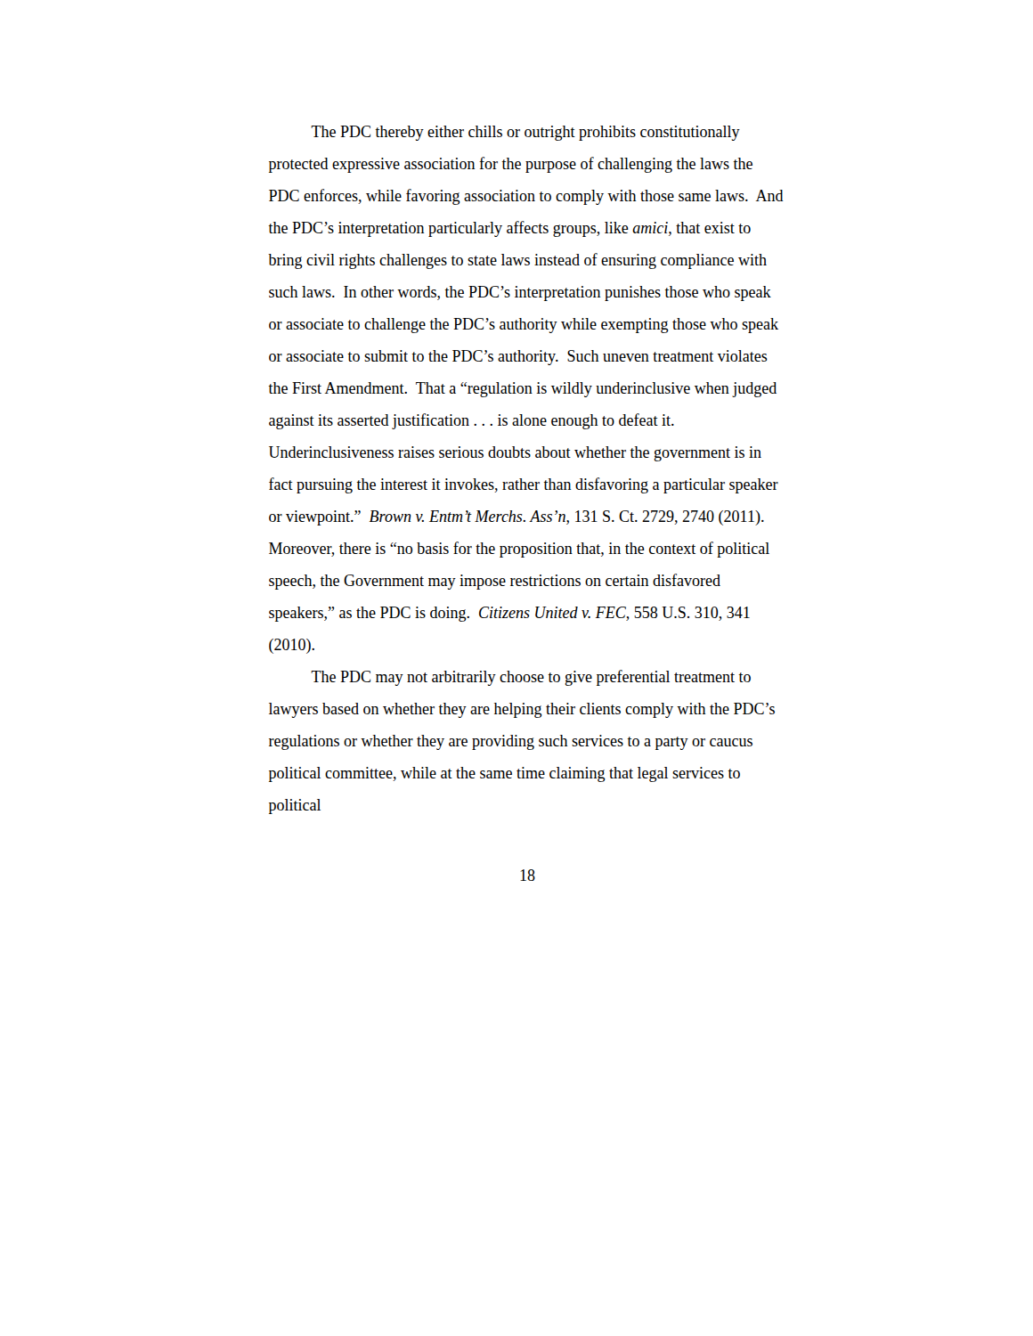The PDC thereby either chills or outright prohibits constitutionally protected expressive association for the purpose of challenging the laws the PDC enforces, while favoring association to comply with those same laws. And the PDC’s interpretation particularly affects groups, like amici, that exist to bring civil rights challenges to state laws instead of ensuring compliance with such laws. In other words, the PDC’s interpretation punishes those who speak or associate to challenge the PDC’s authority while exempting those who speak or associate to submit to the PDC’s authority. Such uneven treatment violates the First Amendment. That a “regulation is wildly underinclusive when judged against its asserted justification . . . is alone enough to defeat it. Underinclusiveness raises serious doubts about whether the government is in fact pursuing the interest it invokes, rather than disfavoring a particular speaker or viewpoint.” Brown v. Entm’t Merchs. Ass’n, 131 S. Ct. 2729, 2740 (2011). Moreover, there is “no basis for the proposition that, in the context of political speech, the Government may impose restrictions on certain disfavored speakers,” as the PDC is doing. Citizens United v. FEC, 558 U.S. 310, 341 (2010).
The PDC may not arbitrarily choose to give preferential treatment to lawyers based on whether they are helping their clients comply with the PDC’s regulations or whether they are providing such services to a party or caucus political committee, while at the same time claiming that legal services to political
18